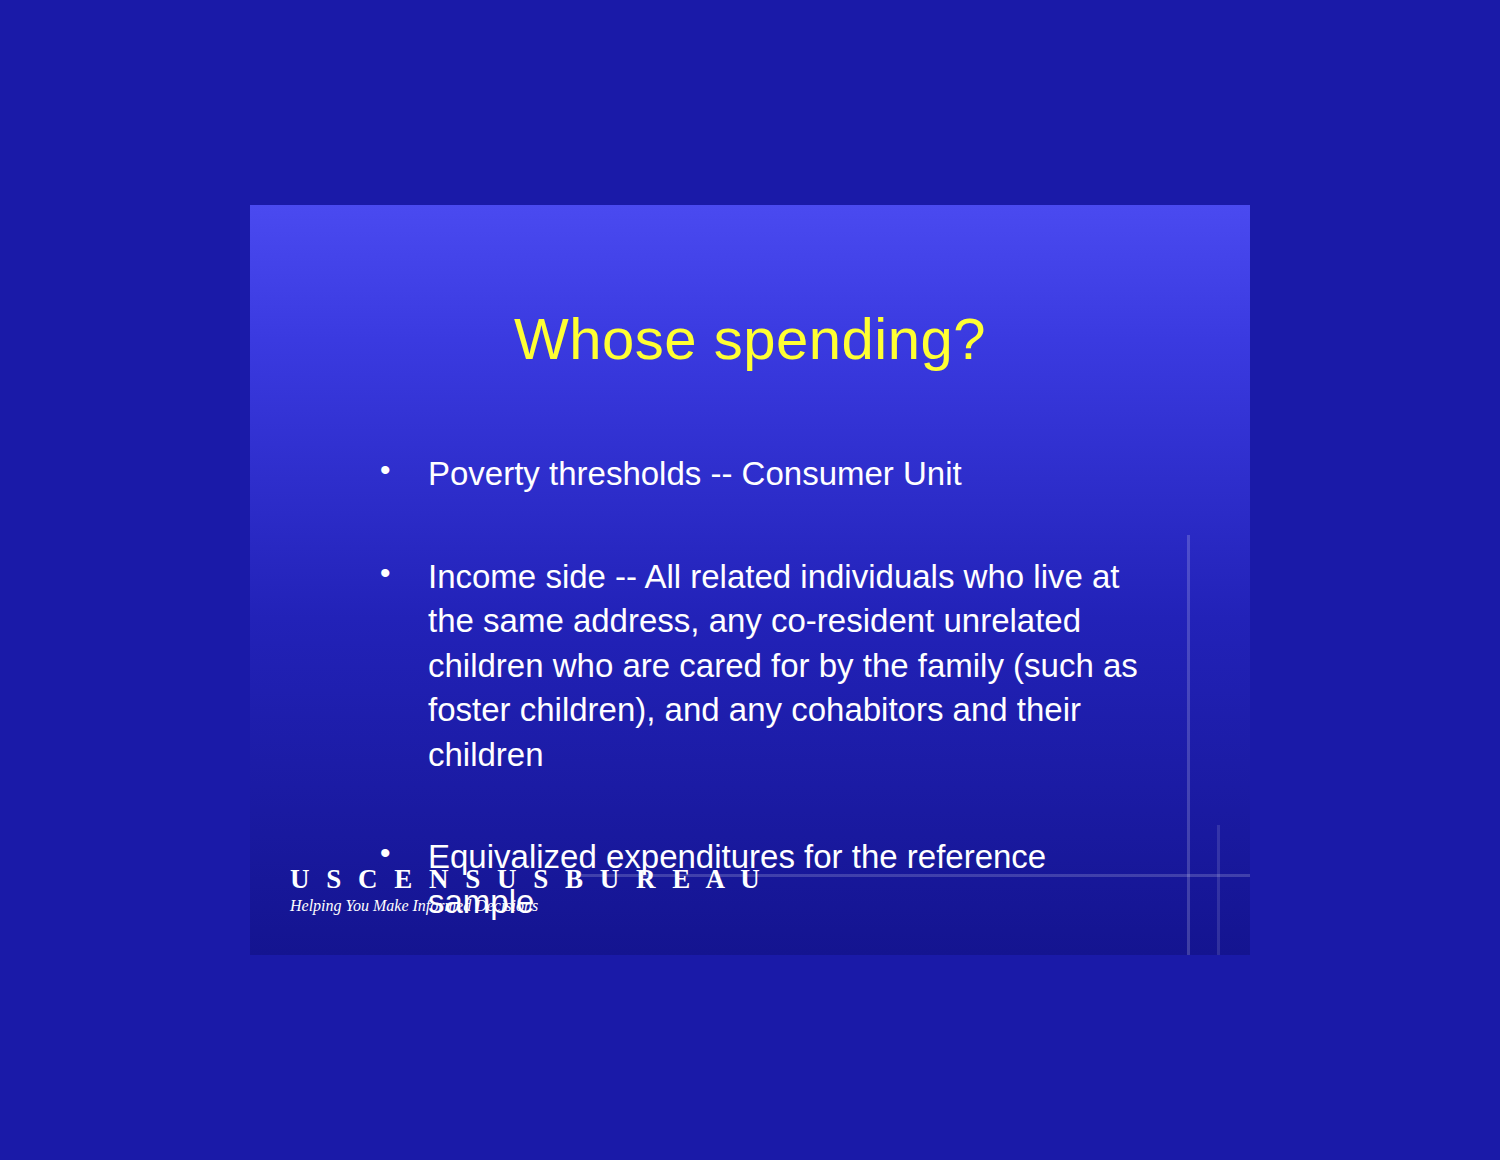Whose spending?
Poverty thresholds -- Consumer Unit
Income side -- All related individuals who live at the same address, any co-resident unrelated children who are cared for by the family (such as foster children), and any cohabitors and their children
Equivalized expenditures for the reference sample
U S C E N S U S B U R E A U
Helping You Make Informed Decisions